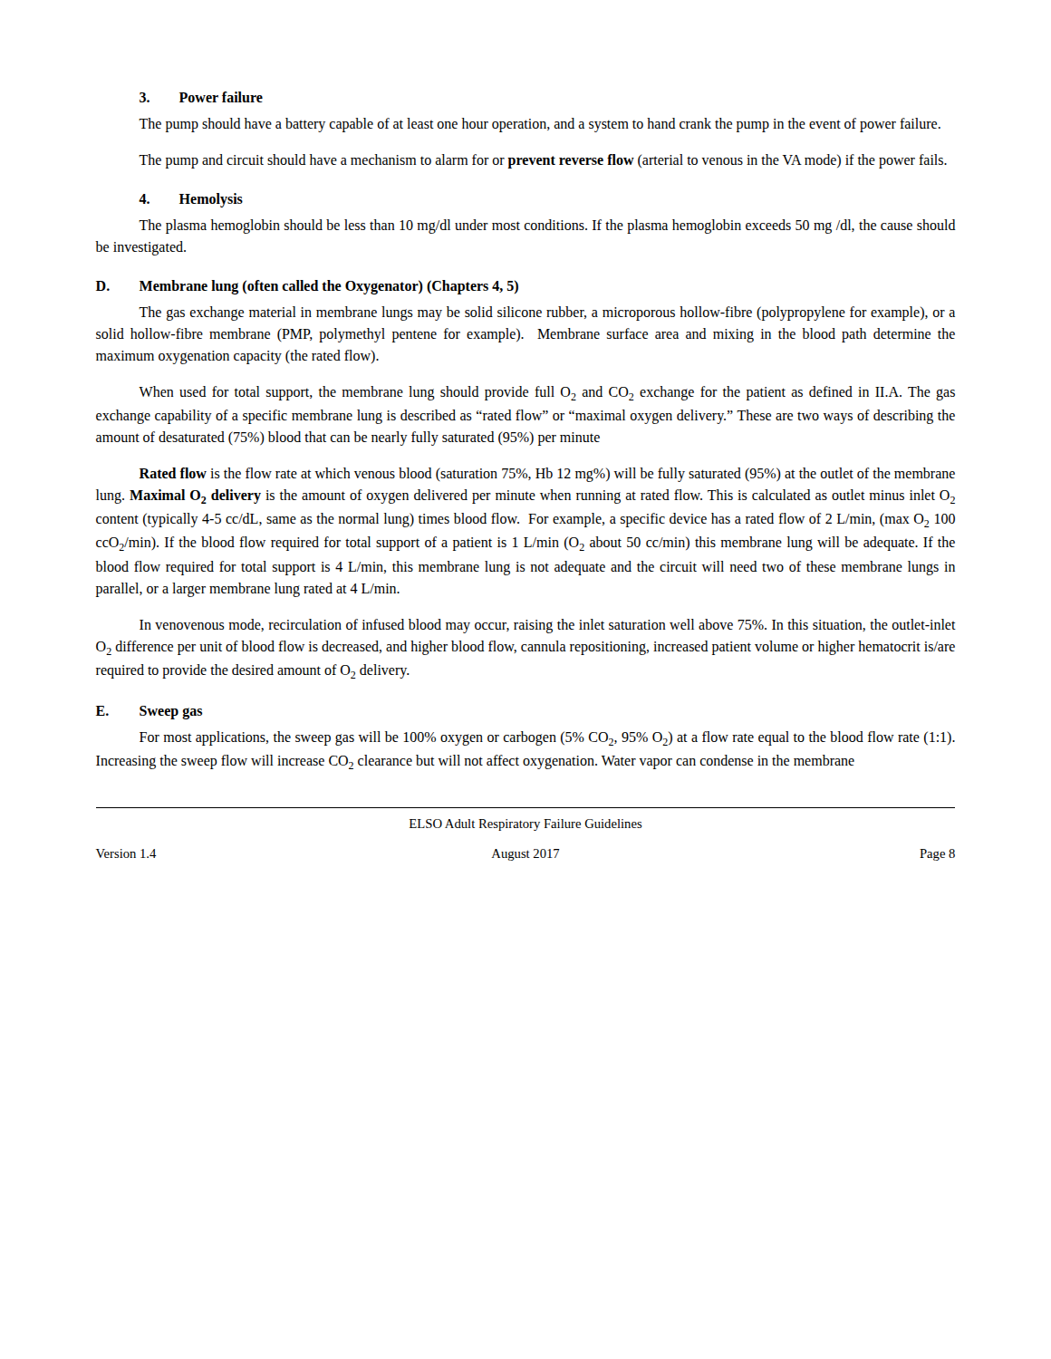3. Power failure
The pump should have a battery capable of at least one hour operation, and a system to hand crank the pump in the event of power failure.
The pump and circuit should have a mechanism to alarm for or prevent reverse flow (arterial to venous in the VA mode) if the power fails.
4. Hemolysis
The plasma hemoglobin should be less than 10 mg/dl under most conditions. If the plasma hemoglobin exceeds 50 mg /dl, the cause should be investigated.
D. Membrane lung (often called the Oxygenator) (Chapters 4, 5)
The gas exchange material in membrane lungs may be solid silicone rubber, a microporous hollow-fibre (polypropylene for example), or a solid hollow-fibre membrane (PMP, polymethyl pentene for example). Membrane surface area and mixing in the blood path determine the maximum oxygenation capacity (the rated flow).
When used for total support, the membrane lung should provide full O2 and CO2 exchange for the patient as defined in II.A. The gas exchange capability of a specific membrane lung is described as “rated flow” or “maximal oxygen delivery.” These are two ways of describing the amount of desaturated (75%) blood that can be nearly fully saturated (95%) per minute
Rated flow is the flow rate at which venous blood (saturation 75%, Hb 12 mg%) will be fully saturated (95%) at the outlet of the membrane lung. Maximal O2 delivery is the amount of oxygen delivered per minute when running at rated flow. This is calculated as outlet minus inlet O2 content (typically 4-5 cc/dL, same as the normal lung) times blood flow. For example, a specific device has a rated flow of 2 L/min, (max O2 100 ccO2/min). If the blood flow required for total support of a patient is 1 L/min (O2 about 50 cc/min) this membrane lung will be adequate. If the blood flow required for total support is 4 L/min, this membrane lung is not adequate and the circuit will need two of these membrane lungs in parallel, or a larger membrane lung rated at 4 L/min.
In venovenous mode, recirculation of infused blood may occur, raising the inlet saturation well above 75%. In this situation, the outlet-inlet O2 difference per unit of blood flow is decreased, and higher blood flow, cannula repositioning, increased patient volume or higher hematocrit is/are required to provide the desired amount of O2 delivery.
E. Sweep gas
For most applications, the sweep gas will be 100% oxygen or carbogen (5% CO2, 95% O2) at a flow rate equal to the blood flow rate (1:1). Increasing the sweep flow will increase CO2 clearance but will not affect oxygenation. Water vapor can condense in the membrane
ELSO Adult Respiratory Failure Guidelines
Version 1.4 August 2017 Page 8